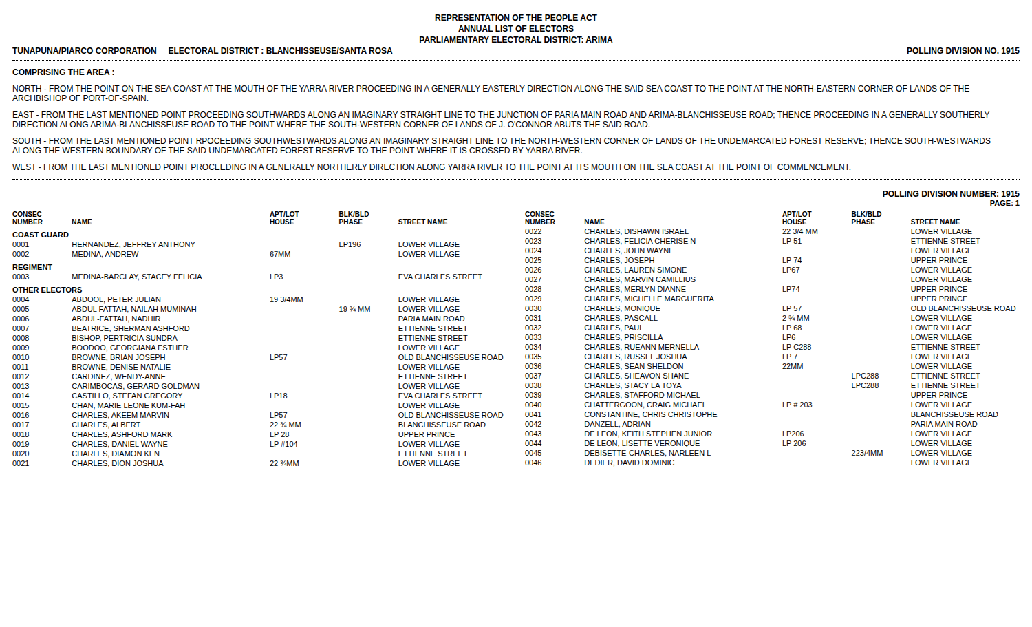REPRESENTATION OF THE PEOPLE ACT ANNUAL LIST OF ELECTORS PARLIAMENTARY ELECTORAL DISTRICT: ARIMA
TUNAPUNA/PIARCO CORPORATION ELECTORAL DISTRICT : BLANCHISSEUSE/SANTA ROSA
POLLING DIVISION NO. 1915
COMPRISING THE AREA :
NORTH - FROM THE POINT ON THE SEA COAST AT THE MOUTH OF THE YARRA RIVER PROCEEDING IN A GENERALLY EASTERLY DIRECTION ALONG THE SAID SEA COAST TO THE POINT AT THE NORTH-EASTERN CORNER OF LANDS OF THE ARCHBISHOP OF PORT-OF-SPAIN.
EAST - FROM THE LAST MENTIONED POINT PROCEEDING SOUTHWARDS ALONG AN IMAGINARY STRAIGHT LINE TO THE JUNCTION OF PARIA MAIN ROAD AND ARIMA-BLANCHISSEUSE ROAD; THENCE PROCEEDING IN A GENERALLY SOUTHERLY DIRECTION ALONG ARIMA-BLANCHISSEUSE ROAD TO THE POINT WHERE THE SOUTH-WESTERN CORNER OF LANDS OF J. O'CONNOR ABUTS THE SAID ROAD.
SOUTH - FROM THE LAST MENTIONED POINT RPOCEEDING SOUTHWESTWARDS ALONG AN IMAGINARY STRAIGHT LINE TO THE NORTH-WESTERN CORNER OF LANDS OF THE UNDEMARCATED FOREST RESERVE; THENCE SOUTH-WESTWARDS ALONG THE WESTERN BOUNDARY OF THE SAID UNDEMARCATED FOREST RESERVE TO THE POINT WHERE IT IS CROSSED BY YARRA RIVER.
WEST - FROM THE LAST MENTIONED POINT PROCEEDING IN A GENERALLY NORTHERLY DIRECTION ALONG YARRA RIVER TO THE POINT AT ITS MOUTH ON THE SEA COAST AT THE POINT OF COMMENCEMENT.
POLLING DIVISION NUMBER: 1915
PAGE: 1
| CONSEC NUMBER | NAME | APT/LOT HOUSE | BLK/BLD PHASE | STREET NAME |
| --- | --- | --- | --- | --- |
| COAST GUARD |
| 0001 | HERNANDEZ, JEFFREY ANTHONY | | LP196 | LOWER VILLAGE |
| 0002 | MEDINA, ANDREW | 67MM | | LOWER VILLAGE |
| REGIMENT |
| 0003 | MEDINA-BARCLAY, STACEY FELICIA | LP3 | | EVA CHARLES STREET |
| OTHER ELECTORS |
| 0004 | ABDOOL, PETER JULIAN | 19 3/4MM | | LOWER VILLAGE |
| 0005 | ABDUL FATTAH, NAILAH MUMINAH | | 19 ¾ MM | LOWER VILLAGE |
| 0006 | ABDUL-FATTAH, NADHIR | | | PARIA MAIN ROAD |
| 0007 | BEATRICE, SHERMAN ASHFORD | | | ETTIENNE STREET |
| 0008 | BISHOP, PERTRICIA SUNDRA | | | ETTIENNE STREET |
| 0009 | BOODOO, GEORGIANA ESTHER | | | LOWER VILLAGE |
| 0010 | BROWNE, BRIAN JOSEPH | LP57 | | OLD BLANCHISSEUSE ROAD |
| 0011 | BROWNE, DENISE NATALIE | | | LOWER VILLAGE |
| 0012 | CARDINEZ, WENDY-ANNE | | | ETTIENNE STREET |
| 0013 | CARIMBOCAS, GERARD GOLDMAN | | | LOWER VILLAGE |
| 0014 | CASTILLO, STEFAN GREGORY | LP18 | | EVA CHARLES STREET |
| 0015 | CHAN, MARIE LEONE KUM-FAH | | | LOWER VILLAGE |
| 0016 | CHARLES, AKEEM MARVIN | LP57 | | OLD BLANCHISSEUSE ROAD |
| 0017 | CHARLES, ALBERT | 22 ¾ MM | | BLANCHISSEUSE ROAD |
| 0018 | CHARLES, ASHFORD MARK | LP 28 | | UPPER PRINCE |
| 0019 | CHARLES, DANIEL WAYNE | LP #104 | | LOWER VILLAGE |
| 0020 | CHARLES, DIAMON KEN | | | ETTIENNE STREET |
| 0021 | CHARLES, DION JOSHUA | 22 ¾MM | | LOWER VILLAGE |
| CONSEC NUMBER | NAME | APT/LOT HOUSE | BLK/BLD PHASE | STREET NAME |
| --- | --- | --- | --- | --- |
| 0022 | CHARLES, DISHAWN ISRAEL | 22 3/4 MM | | LOWER VILLAGE |
| 0023 | CHARLES, FELICIA CHERISE N | LP 51 | | ETTIENNE STREET |
| 0024 | CHARLES, JOHN WAYNE | | | LOWER VILLAGE |
| 0025 | CHARLES, JOSEPH | LP 74 | | UPPER PRINCE |
| 0026 | CHARLES, LAUREN SIMONE | LP67 | | LOWER VILLAGE |
| 0027 | CHARLES, MARVIN CAMILLIUS | | | LOWER VILLAGE |
| 0028 | CHARLES, MERLYN DIANNE | LP74 | | UPPER PRINCE |
| 0029 | CHARLES, MICHELLE MARGUERITA | | | UPPER PRINCE |
| 0030 | CHARLES, MONIQUE | LP 57 | | OLD BLANCHISSEUSE ROAD |
| 0031 | CHARLES, PASCALL | 2 ¾ MM | | LOWER VILLAGE |
| 0032 | CHARLES, PAUL | LP 68 | | LOWER VILLAGE |
| 0033 | CHARLES, PRISCILLA | LP6 | | LOWER VILLAGE |
| 0034 | CHARLES, RUEANN MERNELLA | LP C288 | | ETTIENNE STREET |
| 0035 | CHARLES, RUSSEL JOSHUA | LP 7 | | LOWER VILLAGE |
| 0036 | CHARLES, SEAN SHELDON | 22MM | | LOWER VILLAGE |
| 0037 | CHARLES, SHEAVON SHANE | | LPC288 | ETTIENNE STREET |
| 0038 | CHARLES, STACY LA TOYA | | LPC288 | ETTIENNE STREET |
| 0039 | CHARLES, STAFFORD MICHAEL | | | UPPER PRINCE |
| 0040 | CHATTERGOON, CRAIG MICHAEL | LP # 203 | | LOWER VILLAGE |
| 0041 | CONSTANTINE, CHRIS CHRISTOPHE | | | BLANCHISSEUSE ROAD |
| 0042 | DANZELL, ADRIAN | | | PARIA MAIN ROAD |
| 0043 | DE LEON, KEITH STEPHEN JUNIOR | LP206 | | LOWER VILLAGE |
| 0044 | DE LEON, LISETTE VERONIQUE | LP 206 | | LOWER VILLAGE |
| 0045 | DEBISETTE-CHARLES, NARLEEN L | | 223/4MM | LOWER VILLAGE |
| 0046 | DEDIER, DAVID DOMINIC | | | LOWER VILLAGE |